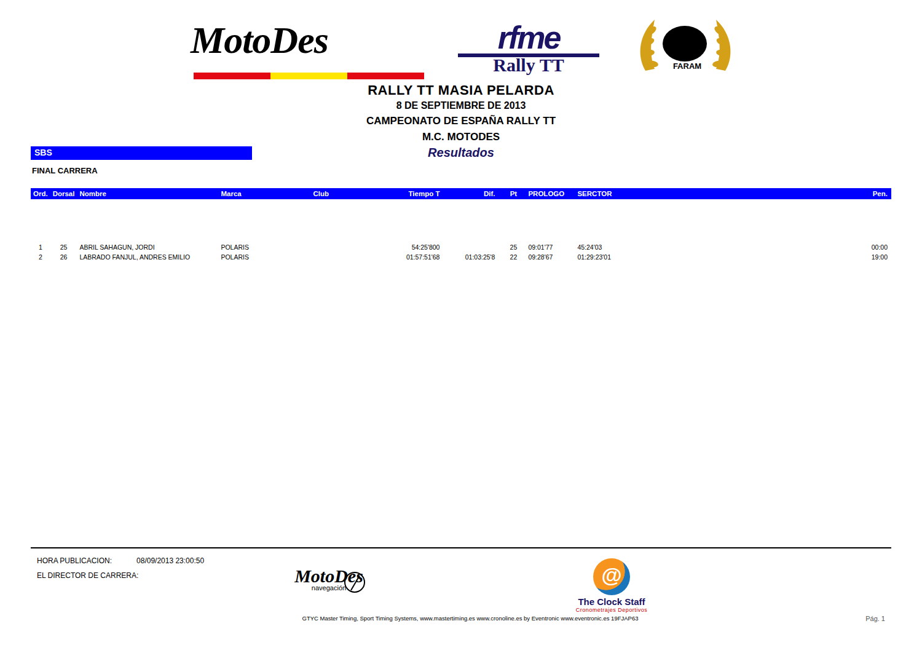MotoDes
rfme
Rally TT
FARAM
RALLY TT MASIA PELARDA
8 DE SEPTIEMBRE DE 2013
CAMPEONATO DE ESPAÑA RALLY TT
M.C. MOTODES
Resultados
SBS
FINAL CARRERA
| Ord. | Dorsal | Nombre | Marca | Club | Tiempo T | Dif. | Pt | PROLOGO | SERCTOR | Pen. |
| --- | --- | --- | --- | --- | --- | --- | --- | --- | --- | --- |
| 1 | 25 | ABRIL SAHAGUN, JORDI | POLARIS | | 54:25'800 | | 25 | 09:01'77 | 45:24'03 | 00:00 |
| 2 | 26 | LABRADO FANJUL, ANDRES EMILIO | POLARIS | | 01:57:51'68 | 01:03:25'8 | 22 | 09:28'67 | 01:29:23'01 | 19:00 |
HORA PUBLICACION: 08/09/2013 23:00:50
EL DIRECTOR DE CARRERA:
MotoDes
navegación
The Clock Staff
Cronometrajes Deportivos
GTYC Master Timing, Sport Timing Systems, www.mastertiming.es www.cronoline.es by Eventronic www.eventronic.es 19FJAP63
Pág. 1